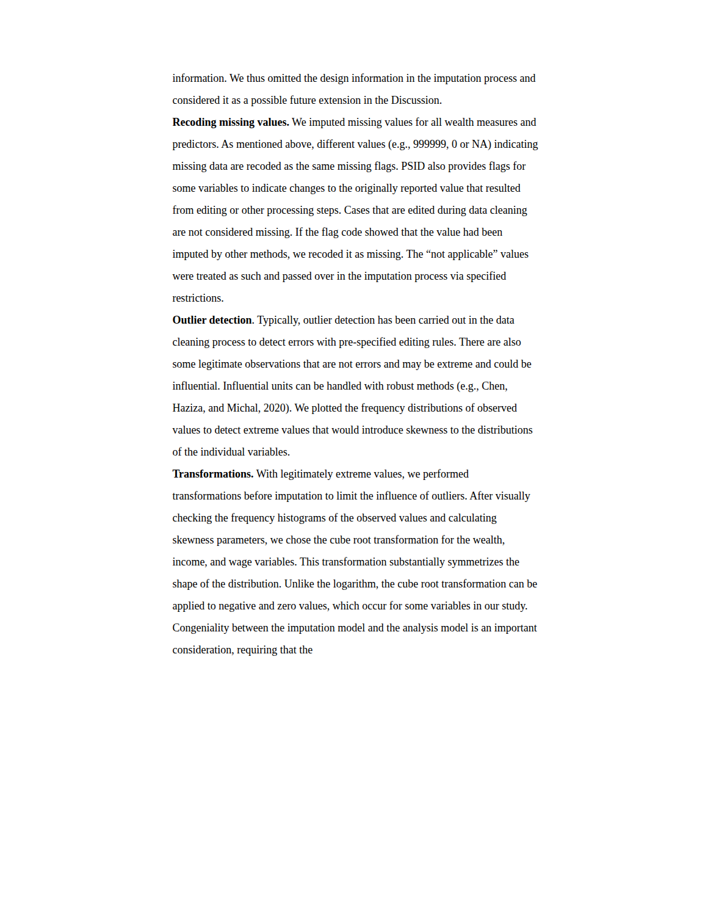information. We thus omitted the design information in the imputation process and considered it as a possible future extension in the Discussion.
Recoding missing values. We imputed missing values for all wealth measures and predictors. As mentioned above, different values (e.g., 999999, 0 or NA) indicating missing data are recoded as the same missing flags. PSID also provides flags for some variables to indicate changes to the originally reported value that resulted from editing or other processing steps. Cases that are edited during data cleaning are not considered missing. If the flag code showed that the value had been imputed by other methods, we recoded it as missing. The “not applicable” values were treated as such and passed over in the imputation process via specified restrictions.
Outlier detection. Typically, outlier detection has been carried out in the data cleaning process to detect errors with pre-specified editing rules. There are also some legitimate observations that are not errors and may be extreme and could be influential. Influential units can be handled with robust methods (e.g., Chen, Haziza, and Michal, 2020). We plotted the frequency distributions of observed values to detect extreme values that would introduce skewness to the distributions of the individual variables.
Transformations. With legitimately extreme values, we performed transformations before imputation to limit the influence of outliers. After visually checking the frequency histograms of the observed values and calculating skewness parameters, we chose the cube root transformation for the wealth, income, and wage variables. This transformation substantially symmetrizes the shape of the distribution. Unlike the logarithm, the cube root transformation can be applied to negative and zero values, which occur for some variables in our study. Congeniality between the imputation model and the analysis model is an important consideration, requiring that the